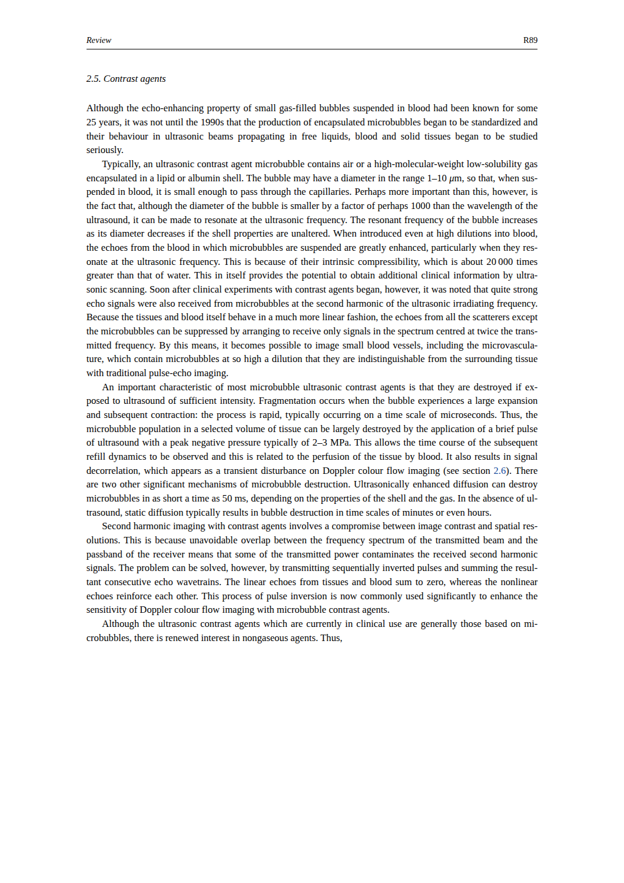Review R89
2.5. Contrast agents
Although the echo-enhancing property of small gas-filled bubbles suspended in blood had been known for some 25 years, it was not until the 1990s that the production of encapsulated microbubbles began to be standardized and their behaviour in ultrasonic beams propagating in free liquids, blood and solid tissues began to be studied seriously.
Typically, an ultrasonic contrast agent microbubble contains air or a high-molecular-weight low-solubility gas encapsulated in a lipid or albumin shell. The bubble may have a diameter in the range 1–10 μm, so that, when suspended in blood, it is small enough to pass through the capillaries. Perhaps more important than this, however, is the fact that, although the diameter of the bubble is smaller by a factor of perhaps 1000 than the wavelength of the ultrasound, it can be made to resonate at the ultrasonic frequency. The resonant frequency of the bubble increases as its diameter decreases if the shell properties are unaltered. When introduced even at high dilutions into blood, the echoes from the blood in which microbubbles are suspended are greatly enhanced, particularly when they resonate at the ultrasonic frequency. This is because of their intrinsic compressibility, which is about 20 000 times greater than that of water. This in itself provides the potential to obtain additional clinical information by ultrasonic scanning. Soon after clinical experiments with contrast agents began, however, it was noted that quite strong echo signals were also received from microbubbles at the second harmonic of the ultrasonic irradiating frequency. Because the tissues and blood itself behave in a much more linear fashion, the echoes from all the scatterers except the microbubbles can be suppressed by arranging to receive only signals in the spectrum centred at twice the transmitted frequency. By this means, it becomes possible to image small blood vessels, including the microvasculature, which contain microbubbles at so high a dilution that they are indistinguishable from the surrounding tissue with traditional pulse-echo imaging.
An important characteristic of most microbubble ultrasonic contrast agents is that they are destroyed if exposed to ultrasound of sufficient intensity. Fragmentation occurs when the bubble experiences a large expansion and subsequent contraction: the process is rapid, typically occurring on a time scale of microseconds. Thus, the microbubble population in a selected volume of tissue can be largely destroyed by the application of a brief pulse of ultrasound with a peak negative pressure typically of 2–3 MPa. This allows the time course of the subsequent refill dynamics to be observed and this is related to the perfusion of the tissue by blood. It also results in signal decorrelation, which appears as a transient disturbance on Doppler colour flow imaging (see section 2.6). There are two other significant mechanisms of microbubble destruction. Ultrasonically enhanced diffusion can destroy microbubbles in as short a time as 50 ms, depending on the properties of the shell and the gas. In the absence of ultrasound, static diffusion typically results in bubble destruction in time scales of minutes or even hours.
Second harmonic imaging with contrast agents involves a compromise between image contrast and spatial resolutions. This is because unavoidable overlap between the frequency spectrum of the transmitted beam and the passband of the receiver means that some of the transmitted power contaminates the received second harmonic signals. The problem can be solved, however, by transmitting sequentially inverted pulses and summing the resultant consecutive echo wavetrains. The linear echoes from tissues and blood sum to zero, whereas the nonlinear echoes reinforce each other. This process of pulse inversion is now commonly used significantly to enhance the sensitivity of Doppler colour flow imaging with microbubble contrast agents.
Although the ultrasonic contrast agents which are currently in clinical use are generally those based on microbubbles, there is renewed interest in nongaseous agents. Thus,